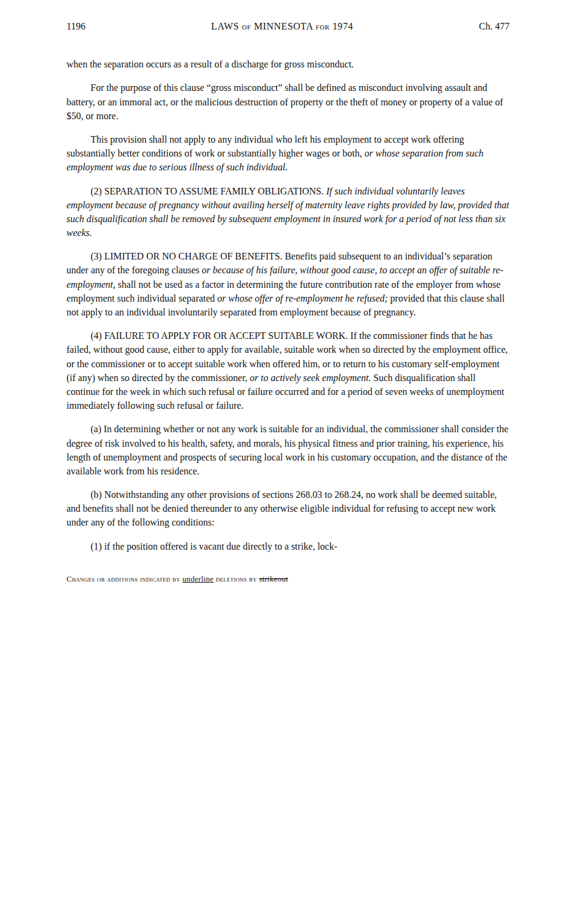1196 LAWS of MINNESOTA for 1974 Ch. 477
when the separation occurs as a result of a discharge for gross misconduct.
For the purpose of this clause “gross misconduct” shall be defined as misconduct involving assault and battery, or an immoral act, or the malicious destruction of property or the theft of money or property of a value of $50, or more.
This provision shall not apply to any individual who left his employment to accept work offering substantially better conditions of work or substantially higher wages or both, or whose separation from such employment was due to serious illness of such individual.
(2) SEPARATION TO ASSUME FAMILY OBLIGATIONS. If such individual voluntarily leaves employment because of pregnancy without availing herself of maternity leave rights provided by law, provided that such disqualification shall be removed by subsequent employment in insured work for a period of not less than six weeks.
(3) LIMITED OR NO CHARGE OF BENEFITS. Benefits paid subsequent to an individual’s separation under any of the foregoing clauses or because of his failure, without good cause, to accept an offer of suitable re-employment, shall not be used as a factor in determining the future contribution rate of the employer from whose employment such individual separated or whose offer of re-employment he refused; provided that this clause shall not apply to an individual involuntarily separated from employment because of pregnancy.
(4) FAILURE TO APPLY FOR OR ACCEPT SUITABLE WORK. If the commissioner finds that he has failed, without good cause, either to apply for available, suitable work when so directed by the employment office, or the commissioner or to accept suitable work when offered him, or to return to his customary self-employment (if any) when so directed by the commissioner, or to actively seek employment. Such disqualification shall continue for the week in which such refusal or failure occurred and for a period of seven weeks of unemployment immediately following such refusal or failure.
(a) In determining whether or not any work is suitable for an individual, the commissioner shall consider the degree of risk involved to his health, safety, and morals, his physical fitness and prior training, his experience, his length of unemployment and prospects of securing local work in his customary occupation, and the distance of the available work from his residence.
(b) Notwithstanding any other provisions of sections 268.03 to 268.24, no work shall be deemed suitable, and benefits shall not be denied thereunder to any otherwise eligible individual for refusing to accept new work under any of the following conditions:
(1) if the position offered is vacant due directly to a strike, lock-
Changes or additions indicated by underline deletions by strikeout